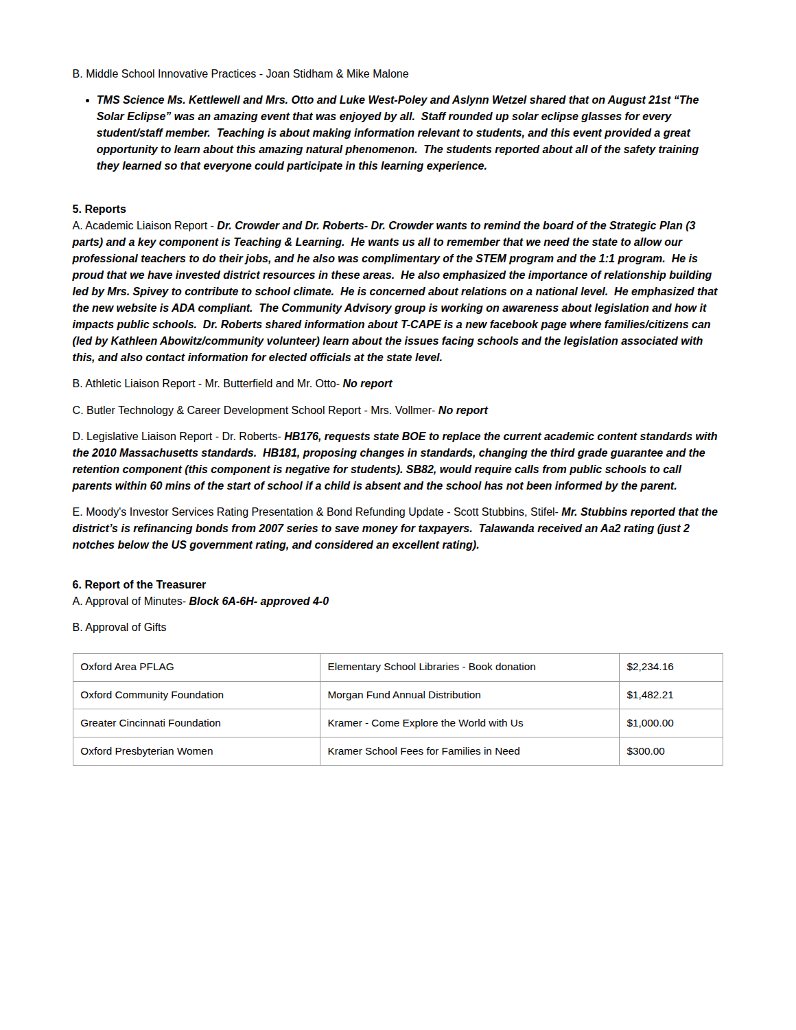B. Middle School Innovative Practices - Joan Stidham & Mike Malone
TMS Science Ms. Kettlewell and Mrs. Otto and Luke West-Poley and Aslynn Wetzel shared that on August 21st “The Solar Eclipse” was an amazing event that was enjoyed by all. Staff rounded up solar eclipse glasses for every student/staff member. Teaching is about making information relevant to students, and this event provided a great opportunity to learn about this amazing natural phenomenon. The students reported about all of the safety training they learned so that everyone could participate in this learning experience.
5. Reports
A. Academic Liaison Report - Dr. Crowder and Dr. Roberts- Dr. Crowder wants to remind the board of the Strategic Plan (3 parts) and a key component is Teaching & Learning. He wants us all to remember that we need the state to allow our professional teachers to do their jobs, and he also was complimentary of the STEM program and the 1:1 program. He is proud that we have invested district resources in these areas. He also emphasized the importance of relationship building led by Mrs. Spivey to contribute to school climate. He is concerned about relations on a national level. He emphasized that the new website is ADA compliant. The Community Advisory group is working on awareness about legislation and how it impacts public schools. Dr. Roberts shared information about T-CAPE is a new facebook page where families/citizens can (led by Kathleen Abowitz/community volunteer) learn about the issues facing schools and the legislation associated with this, and also contact information for elected officials at the state level.
B. Athletic Liaison Report - Mr. Butterfield and Mr. Otto- No report
C. Butler Technology & Career Development School Report - Mrs. Vollmer- No report
D. Legislative Liaison Report - Dr. Roberts- HB176, requests state BOE to replace the current academic content standards with the 2010 Massachusetts standards. HB181, proposing changes in standards, changing the third grade guarantee and the retention component (this component is negative for students). SB82, would require calls from public schools to call parents within 60 mins of the start of school if a child is absent and the school has not been informed by the parent.
E. Moody's Investor Services Rating Presentation & Bond Refunding Update - Scott Stubbins, Stifel- Mr. Stubbins reported that the district’s is refinancing bonds from 2007 series to save money for taxpayers. Talawanda received an Aa2 rating (just 2 notches below the US government rating, and considered an excellent rating).
6. Report of the Treasurer
A. Approval of Minutes- Block 6A-6H- approved 4-0
B. Approval of Gifts
| Oxford Area PFLAG | Elementary School Libraries - Book donation | $2,234.16 |
| Oxford Community Foundation | Morgan Fund Annual Distribution | $1,482.21 |
| Greater Cincinnati Foundation | Kramer - Come Explore the World with Us | $1,000.00 |
| Oxford Presbyterian Women | Kramer School Fees for Families in Need | $300.00 |